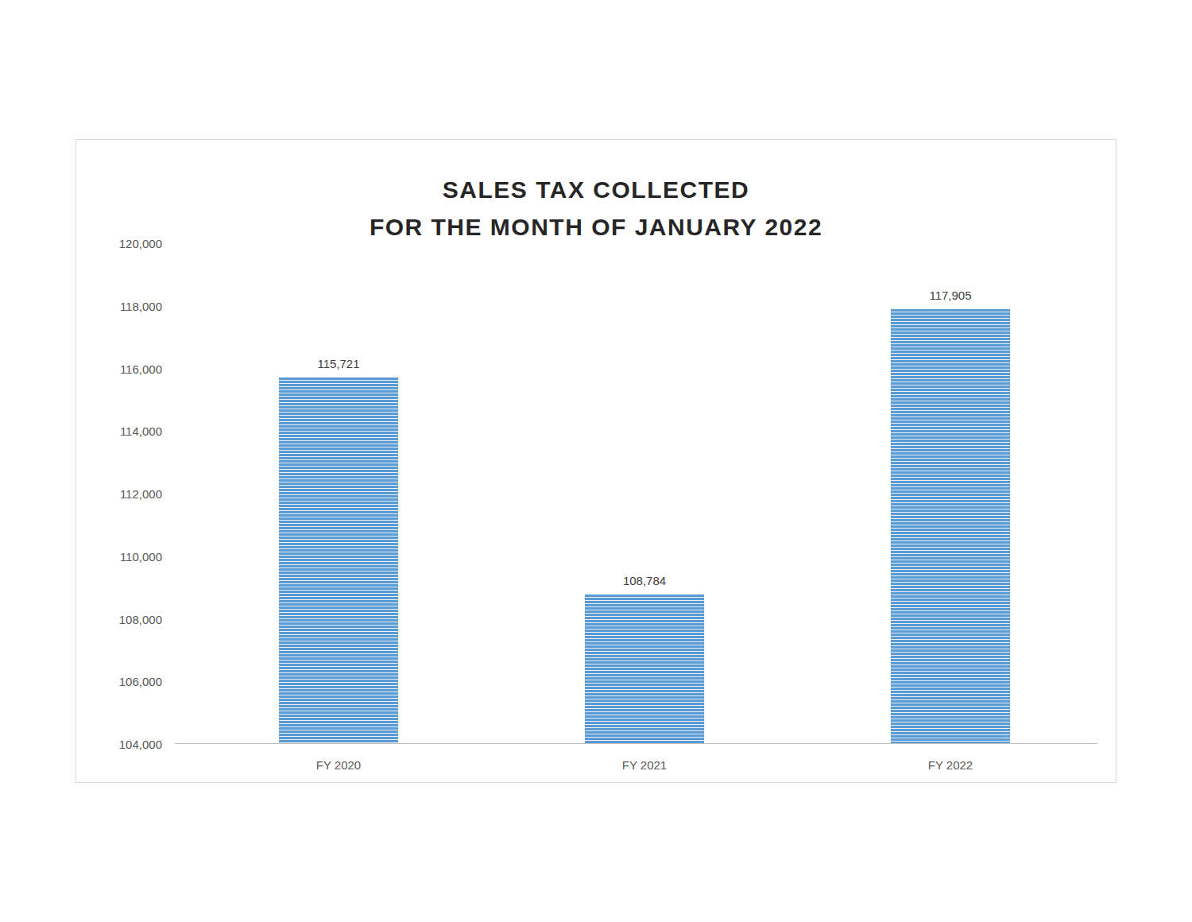SALES TAX COLLECTED
FOR THE MONTH OF JANUARY 2022
120,000 118,000 116,000 114,000 112,000 110,000 108,000 106,000 104,000
115,721
108,784
117,905
FY 2020 FY 2021 FY 2022